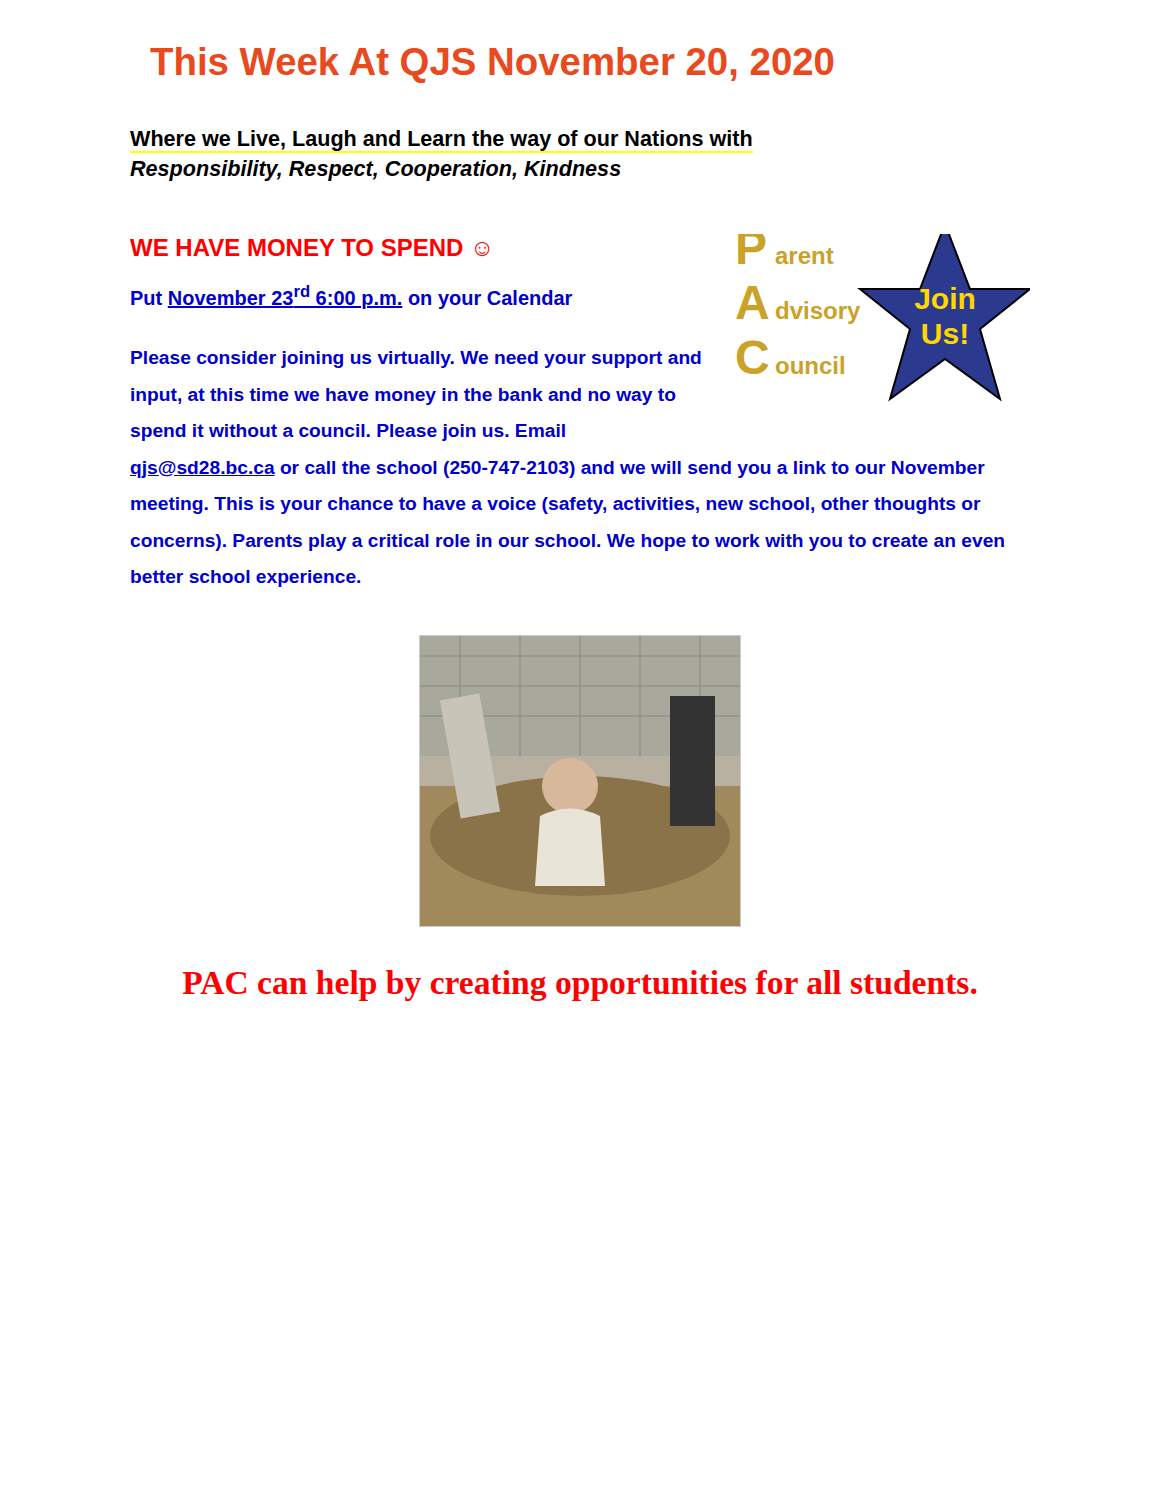This Week At QJS November 20, 2020
Where we Live, Laugh and Learn the way of our Nations with
Responsibility, Respect, Cooperation, Kindness
WE HAVE MONEY TO SPEND ☺
Put November 23rd 6:00 p.m. on your Calendar
Please consider joining us virtually. We need your support and input, at this time we have money in the bank and no way to spend it without a council. Please join us. Email qjs@sd28.bc.ca or call the school (250-747-2103) and we will send you a link to our November meeting. This is your chance to have a voice (safety, activities, new school, other thoughts or concerns). Parents play a critical role in our school. We hope to work with you to create an even better school experience.
PAC can help by creating opportunities for all students.